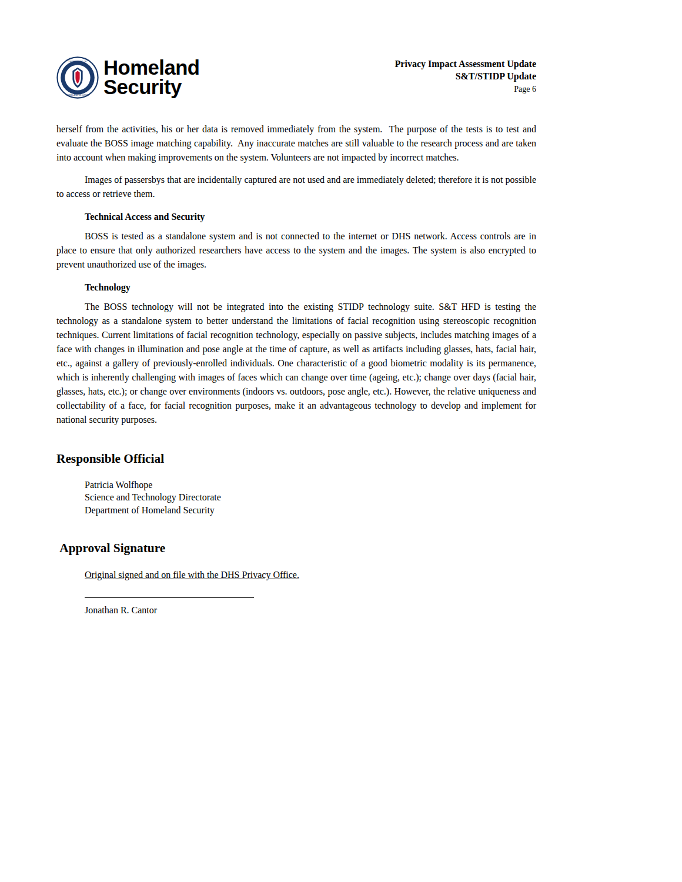DEPARTMENT OF HOMELAND SECURITY
HomelandSecurity
Privacy Impact Assessment Update
S&T/STIDP Update
Page 6
herself from the activities, his or her data is removed immediately from the system. The purpose of the tests is to test and evaluate the BOSS image matching capability. Any inaccurate matches are still valuable to the research process and are taken into account when making improvements on the system. Volunteers are not impacted by incorrect matches.
Images of passersbys that are incidentally captured are not used and are immediately deleted; therefore it is not possible to access or retrieve them.
Technical Access and Security
BOSS is tested as a standalone system and is not connected to the internet or DHS network. Access controls are in place to ensure that only authorized researchers have access to the system and the images. The system is also encrypted to prevent unauthorized use of the images.
Technology
The BOSS technology will not be integrated into the existing STIDP technology suite. S&T HFD is testing the technology as a standalone system to better understand the limitations of facial recognition using stereoscopic recognition techniques. Current limitations of facial recognition technology, especially on passive subjects, includes matching images of a face with changes in illumination and pose angle at the time of capture, as well as artifacts including glasses, hats, facial hair, etc., against a gallery of previously-enrolled individuals. One characteristic of a good biometric modality is its permanence, which is inherently challenging with images of faces which can change over time (ageing, etc.); change over days (facial hair, glasses, hats, etc.); or change over environments (indoors vs. outdoors, pose angle, etc.). However, the relative uniqueness and collectability of a face, for facial recognition purposes, make it an advantageous technology to develop and implement for national security purposes.
Responsible Official
Patricia Wolfhope
Science and Technology Directorate
Department of Homeland Security
Approval Signature
Original signed and on file with the DHS Privacy Office.
Jonathan R. Cantor